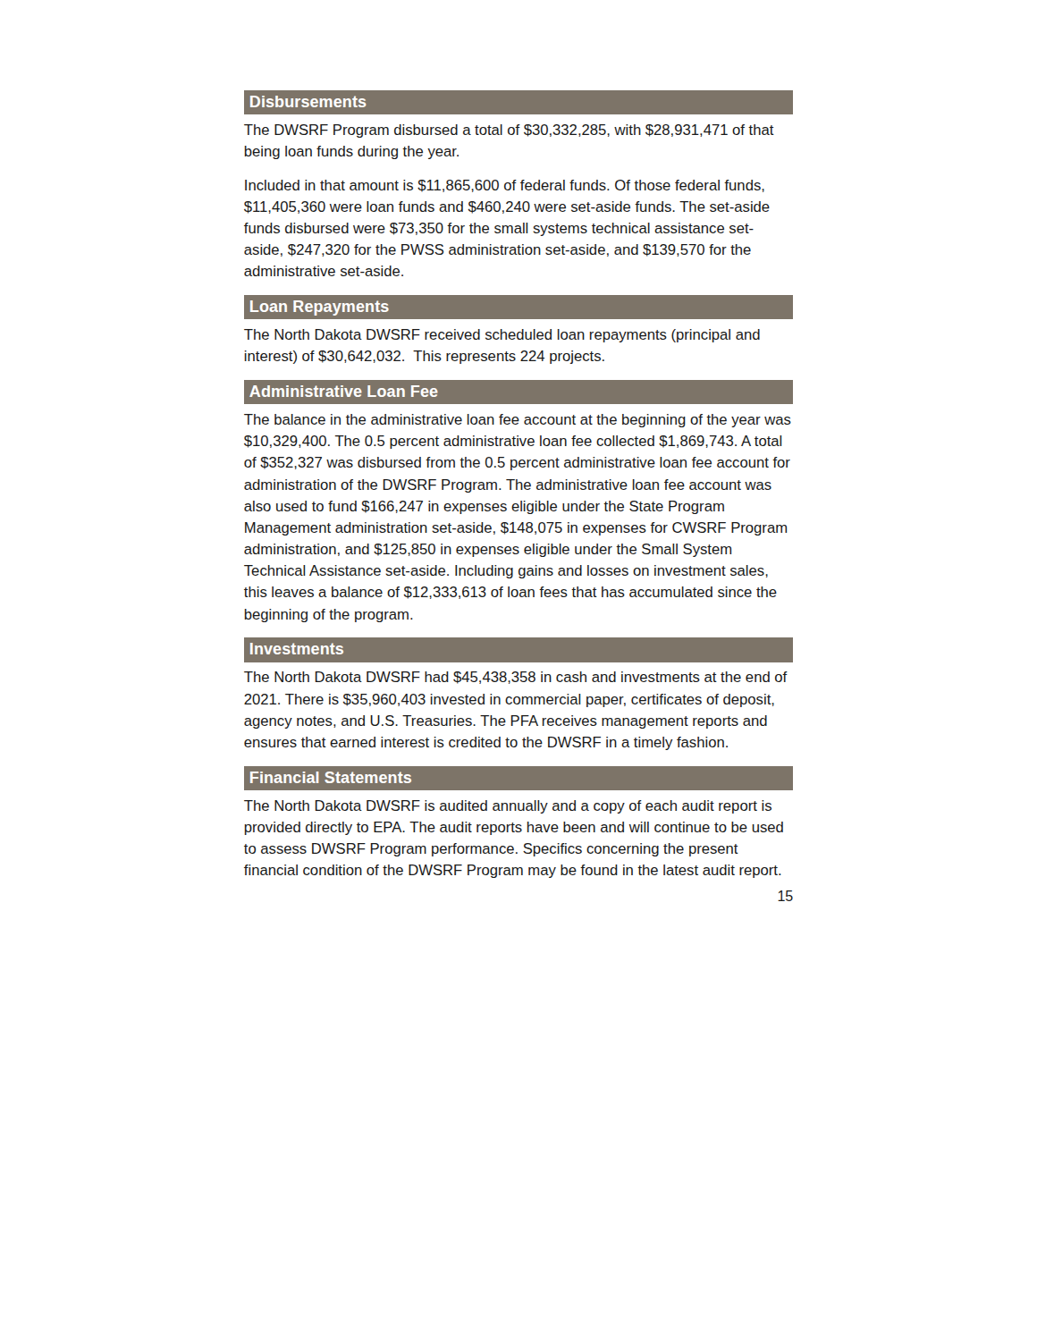Disbursements
The DWSRF Program disbursed a total of $30,332,285, with $28,931,471 of that being loan funds during the year.
Included in that amount is $11,865,600 of federal funds. Of those federal funds, $11,405,360 were loan funds and $460,240 were set-aside funds. The set-aside funds disbursed were $73,350 for the small systems technical assistance set-aside, $247,320 for the PWSS administration set-aside, and $139,570 for the administrative set-aside.
Loan Repayments
The North Dakota DWSRF received scheduled loan repayments (principal and interest) of $30,642,032. This represents 224 projects.
Administrative Loan Fee
The balance in the administrative loan fee account at the beginning of the year was $10,329,400. The 0.5 percent administrative loan fee collected $1,869,743. A total of $352,327 was disbursed from the 0.5 percent administrative loan fee account for administration of the DWSRF Program. The administrative loan fee account was also used to fund $166,247 in expenses eligible under the State Program Management administration set-aside, $148,075 in expenses for CWSRF Program administration, and $125,850 in expenses eligible under the Small System Technical Assistance set-aside. Including gains and losses on investment sales, this leaves a balance of $12,333,613 of loan fees that has accumulated since the beginning of the program.
Investments
The North Dakota DWSRF had $45,438,358 in cash and investments at the end of 2021. There is $35,960,403 invested in commercial paper, certificates of deposit, agency notes, and U.S. Treasuries. The PFA receives management reports and ensures that earned interest is credited to the DWSRF in a timely fashion.
Financial Statements
The North Dakota DWSRF is audited annually and a copy of each audit report is provided directly to EPA. The audit reports have been and will continue to be used to assess DWSRF Program performance. Specifics concerning the present financial condition of the DWSRF Program may be found in the latest audit report.
15